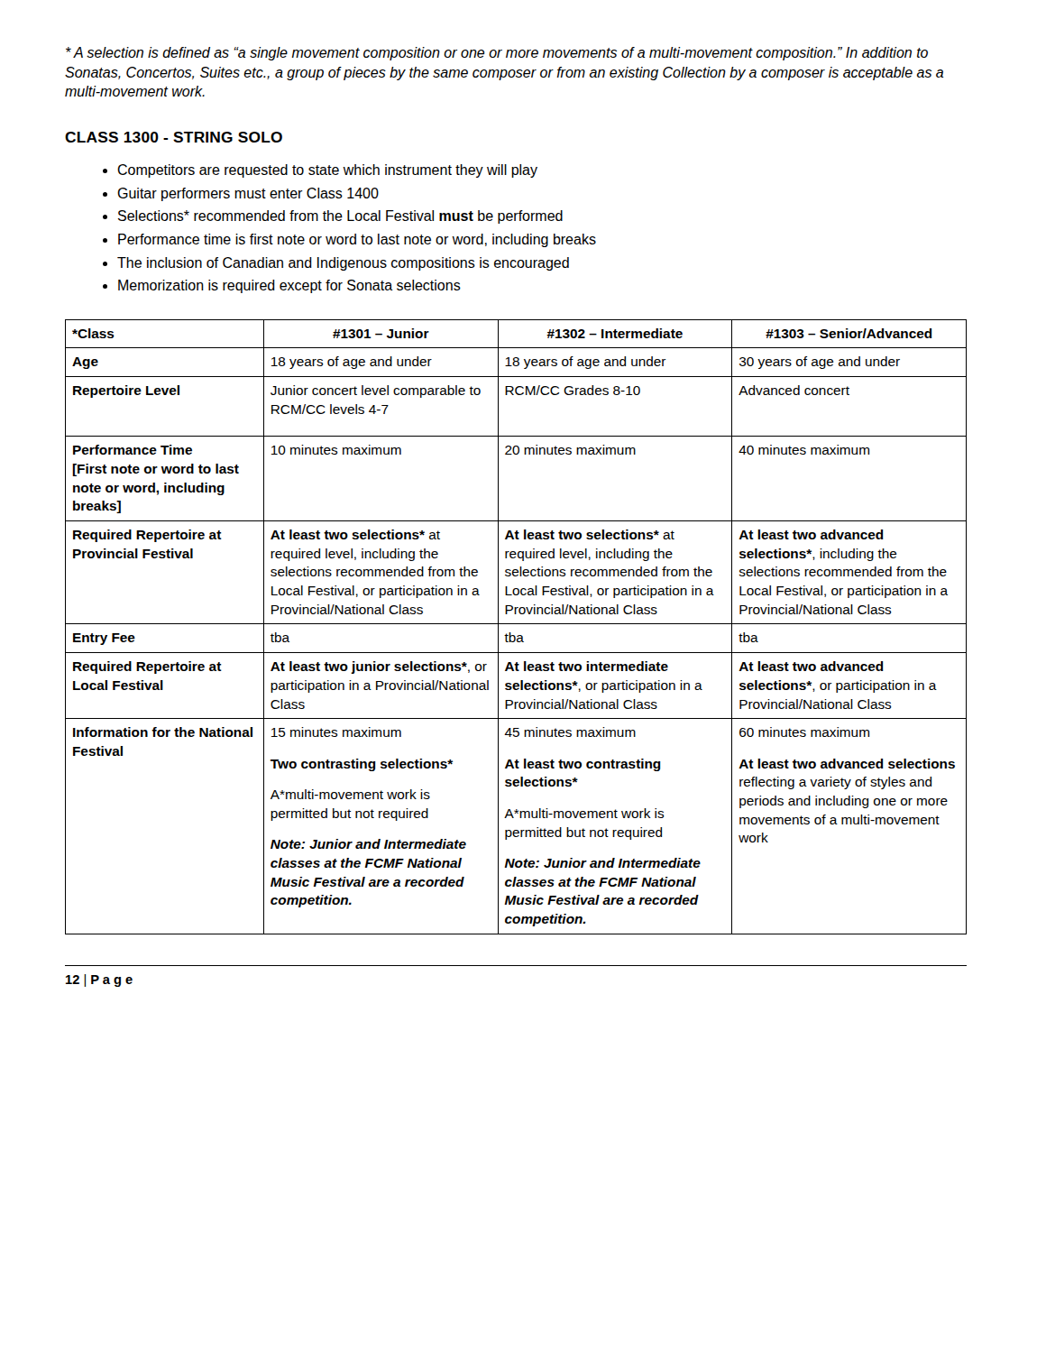* A selection is defined as “a single movement composition or one or more movements of a multi-movement composition.” In addition to Sonatas, Concertos, Suites etc., a group of pieces by the same composer or from an existing Collection by a composer is acceptable as a multi-movement work.
CLASS 1300 - STRING SOLO
Competitors are requested to state which instrument they will play
Guitar performers must enter Class 1400
Selections* recommended from the Local Festival must be performed
Performance time is first note or word to last note or word, including breaks
The inclusion of Canadian and Indigenous compositions is encouraged
Memorization is required except for Sonata selections
| *Class | #1301 – Junior | #1302 – Intermediate | #1303 – Senior/Advanced |
| --- | --- | --- | --- |
| Age | 18 years of age and under | 18 years of age and under | 30 years of age and under |
| Repertoire Level | Junior concert level comparable to RCM/CC levels 4-7 | RCM/CC Grades 8-10 | Advanced concert |
| Performance Time [First note or word to last note or word, including breaks] | 10 minutes maximum | 20 minutes maximum | 40 minutes maximum |
| Required Repertoire at Provincial Festival | At least two selections* at required level, including the selections recommended from the Local Festival, or participation in a Provincial/National Class | At least two selections* at required level, including the selections recommended from the Local Festival, or participation in a Provincial/National Class | At least two advanced selections* , including the selections recommended from the Local Festival, or participation in a Provincial/National Class |
| Entry Fee | tba | tba | tba |
| Required Repertoire at Local Festival | At least two junior selections* , or participation in a Provincial/National Class | At least two intermediate selections* , or participation in a Provincial/National Class | At least two advanced selections* , or participation in a Provincial/National Class |
| Information for the National Festival | 15 minutes maximum Two contrasting selections* A*multi-movement work is permitted but not required Note: Junior and Intermediate classes at the FCMF National Music Festival are a recorded competition. | 45 minutes maximum At least two contrasting selections* A*multi-movement work is permitted but not required Note: Junior and Intermediate classes at the FCMF National Music Festival are a recorded competition. | 60 minutes maximum At least two advanced selections reflecting a variety of styles and periods and including one or more movements of a multi-movement work |
12 | P a g e